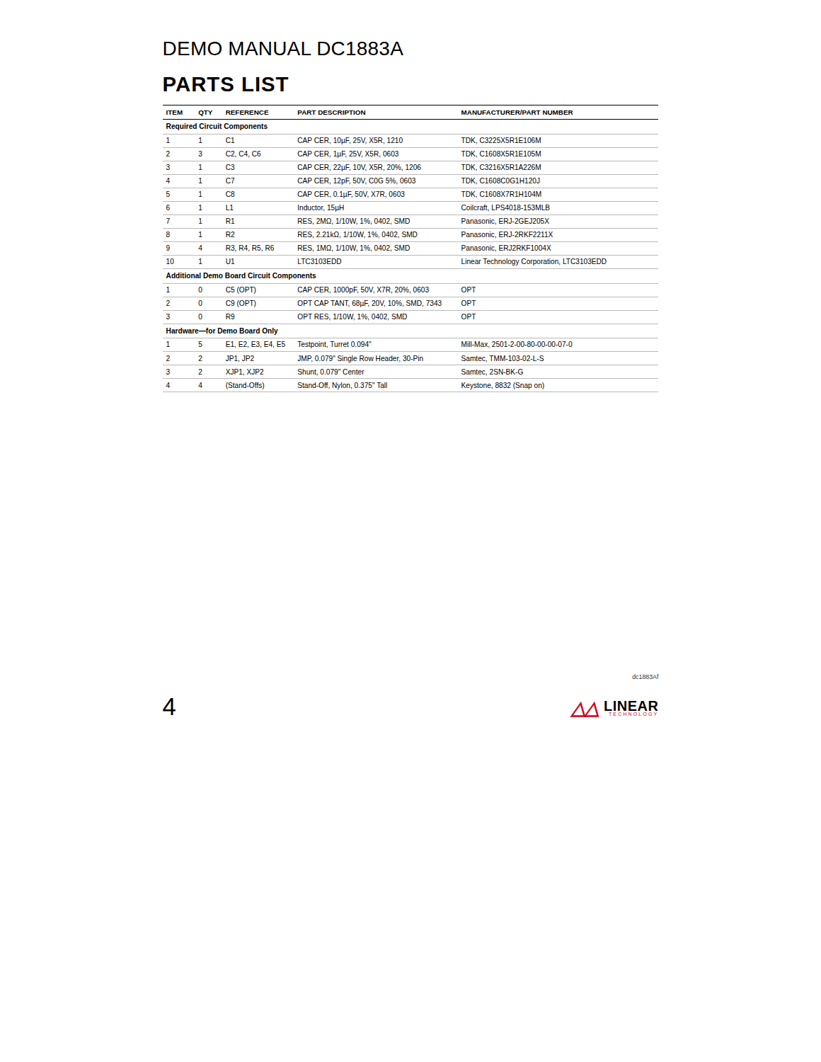DEMO MANUAL DC1883A
PARTS LIST
| ITEM | QTY | REFERENCE | PART DESCRIPTION | MANUFACTURER/PART NUMBER |
| --- | --- | --- | --- | --- |
| Required Circuit Components |
| 1 | 1 | C1 | CAP CER, 10µF, 25V, X5R, 1210 | TDK, C3225X5R1E106M |
| 2 | 3 | C2, C4, C6 | CAP CER, 1µF, 25V, X5R, 0603 | TDK, C1608X5R1E105M |
| 3 | 1 | C3 | CAP CER, 22µF, 10V, X5R, 20%, 1206 | TDK, C3216X5R1A226M |
| 4 | 1 | C7 | CAP CER, 12pF, 50V, C0G 5%, 0603 | TDK, C1608C0G1H120J |
| 5 | 1 | C8 | CAP CER, 0.1µF, 50V, X7R, 0603 | TDK, C1608X7R1H104M |
| 6 | 1 | L1 | Inductor, 15µH | Coilcraft, LPS4018-153MLB |
| 7 | 1 | R1 | RES, 2MΩ, 1/10W, 1%, 0402, SMD | Panasonic, ERJ-2GEJ205X |
| 8 | 1 | R2 | RES, 2.21kΩ, 1/10W, 1%, 0402, SMD | Panasonic, ERJ-2RKF2211X |
| 9 | 4 | R3, R4, R5, R6 | RES, 1MΩ, 1/10W, 1%, 0402, SMD | Panasonic, ERJ2RKF1004X |
| 10 | 1 | U1 | LTC3103EDD | Linear Technology Corporation, LTC3103EDD |
| Additional Demo Board Circuit Components |
| 1 | 0 | C5 (OPT) | CAP CER, 1000pF, 50V, X7R, 20%, 0603 | OPT |
| 2 | 0 | C9 (OPT) | OPT CAP TANT, 68µF, 20V, 10%, SMD, 7343 | OPT |
| 3 | 0 | R9 | OPT RES, 1/10W, 1%, 0402, SMD | OPT |
| Hardware—for Demo Board Only |
| 1 | 5 | E1, E2, E3, E4, E5 | Testpoint, Turret 0.094" | Mill-Max, 2501-2-00-80-00-00-07-0 |
| 2 | 2 | JP1, JP2 | JMP, 0.079" Single Row Header, 30-Pin | Samtec, TMM-103-02-L-S |
| 3 | 2 | XJP1, XJP2 | Shunt, 0.079" Center | Samtec, 2SN-BK-G |
| 4 | 4 | (Stand-Offs) | Stand-Off, Nylon, 0.375" Tall | Keystone, 8832 (Snap on) |
dc1883Af
4
△△ LINEAR TECHNOLOGY